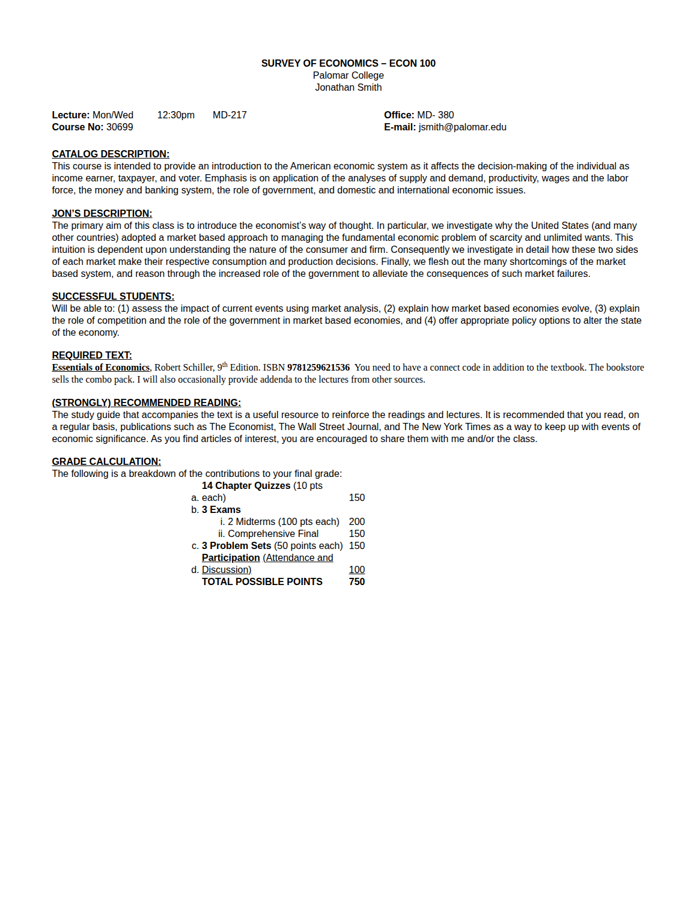SURVEY OF ECONOMICS – ECON 100
Palomar College
Jonathan Smith
| Lecture: Mon/Wed 12:30pm MD-217 | Office: MD- 380 |
| Course No: 30699 | E-mail: jsmith@palomar.edu |
CATALOG DESCRIPTION:
This course is intended to provide an introduction to the American economic system as it affects the decision-making of the individual as income earner, taxpayer, and voter. Emphasis is on application of the analyses of supply and demand, productivity, wages and the labor force, the money and banking system, the role of government, and domestic and international economic issues.
JON’S DESCRIPTION:
The primary aim of this class is to introduce the economist’s way of thought. In particular, we investigate why the United States (and many other countries) adopted a market based approach to managing the fundamental economic problem of scarcity and unlimited wants. This intuition is dependent upon understanding the nature of the consumer and firm. Consequently we investigate in detail how these two sides of each market make their respective consumption and production decisions. Finally, we flesh out the many shortcomings of the market based system, and reason through the increased role of the government to alleviate the consequences of such market failures.
SUCCESSFUL STUDENTS:
Will be able to: (1) assess the impact of current events using market analysis, (2) explain how market based economies evolve, (3) explain the role of competition and the role of the government in market based economies, and (4) offer appropriate policy options to alter the state of the economy.
REQUIRED TEXT:
Essentials of Economics, Robert Schiller, 9th Edition. ISBN 9781259621536 You need to have a connect code in addition to the textbook. The bookstore sells the combo pack. I will also occasionally provide addenda to the lectures from other sources.
(STRONGLY) RECOMMENDED READING:
The study guide that accompanies the text is a useful resource to reinforce the readings and lectures. It is recommended that you read, on a regular basis, publications such as The Economist, The Wall Street Journal, and The New York Times as a way to keep up with events of economic significance. As you find articles of interest, you are encouraged to share them with me and/or the class.
GRADE CALCULATION:
The following is a breakdown of the contributions to your final grade:
14 Chapter Quizzes (10 pts each) 150
3 Exams
2 Midterms (100 pts each) 200
Comprehensive Final150
3 Problem Sets (50 points each) 150
Participation (Attendance and Discussion) 100
TOTAL POSSIBLE POINTS750